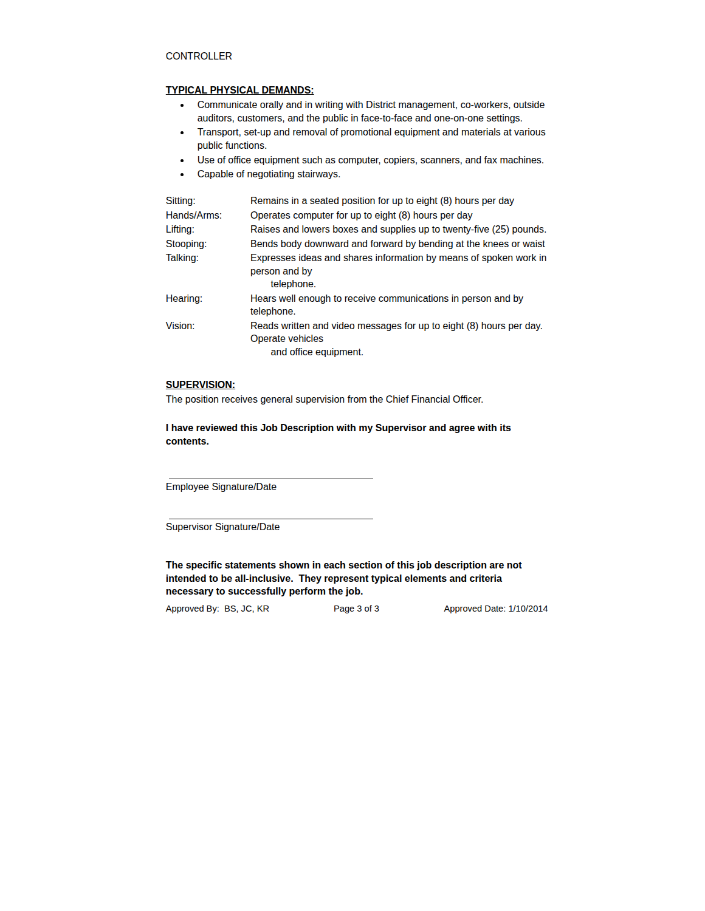CONTROLLER
TYPICAL PHYSICAL DEMANDS:
Communicate orally and in writing with District management, co-workers, outside auditors, customers, and the public in face-to-face and one-on-one settings.
Transport, set-up and removal of promotional equipment and materials at various public functions.
Use of office equipment such as computer, copiers, scanners, and fax machines.
Capable of negotiating stairways.
| Sitting: | Remains in a seated position for up to eight (8) hours per day |
| Hands/Arms: | Operates computer for up to eight (8) hours per day |
| Lifting: | Raises and lowers boxes and supplies up to twenty-five (25) pounds. |
| Stooping: | Bends body downward and forward by bending at the knees or waist |
| Talking: | Expresses ideas and shares information by means of spoken work in person and by telephone. |
| Hearing: | Hears well enough to receive communications in person and by telephone. |
| Vision: | Reads written and video messages for up to eight (8) hours per day. Operate vehicles and office equipment. |
SUPERVISION:
The position receives general supervision from the Chief Financial Officer.
I have reviewed this Job Description with my Supervisor and agree with its contents.
Employee Signature/Date
Supervisor Signature/Date
The specific statements shown in each section of this job description are not intended to be all-inclusive. They represent typical elements and criteria necessary to successfully perform the job.
| Approved By: BS, JC, KR | Page 3 of 3 | Approved Date: 1/10/2014 |